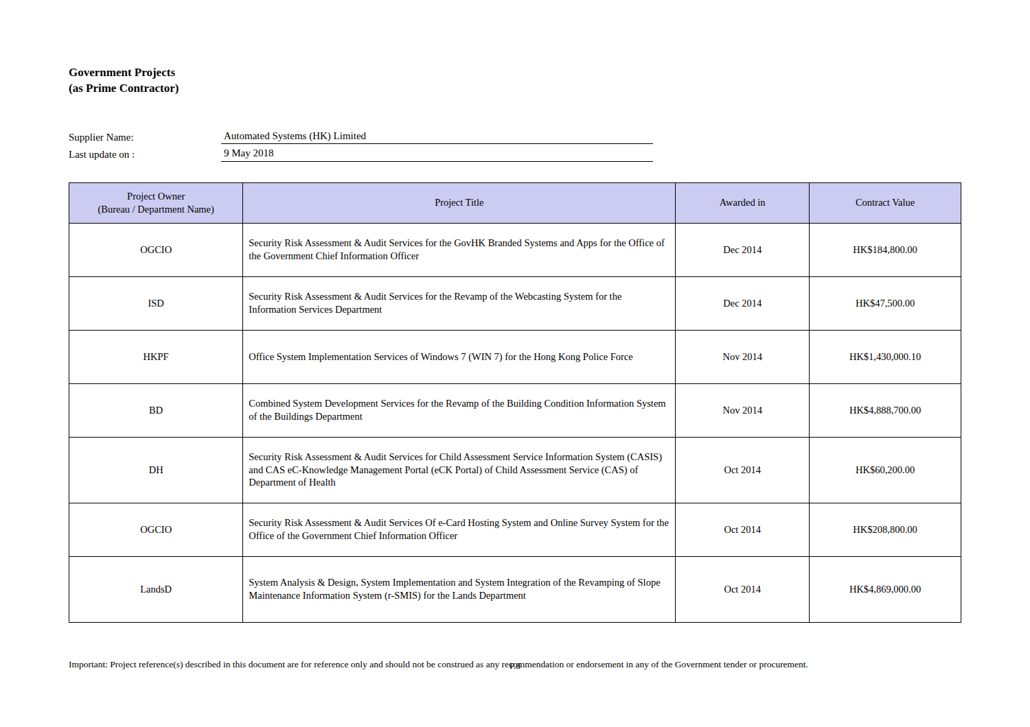Government Projects
(as Prime Contractor)
Supplier Name:
Automated Systems (HK) Limited
Last update on :
9 May 2018
| Project Owner (Bureau / Department Name) | Project Title | Awarded in | Contract Value |
| --- | --- | --- | --- |
| OGCIO | Security Risk Assessment & Audit Services for the GovHK Branded Systems and Apps for the Office of the Government Chief Information Officer | Dec 2014 | HK$184,800.00 |
| ISD | Security Risk Assessment & Audit Services for the Revamp of the Webcasting System for the Information Services Department | Dec 2014 | HK$47,500.00 |
| HKPF | Office System Implementation Services of Windows 7 (WIN 7) for the Hong Kong Police Force | Nov 2014 | HK$1,430,000.10 |
| BD | Combined System Development Services for the Revamp of the Building Condition Information System of the Buildings Department | Nov 2014 | HK$4,888,700.00 |
| DH | Security Risk Assessment & Audit Services for Child Assessment Service Information System (CASIS) and CAS eC-Knowledge Management Portal (eCK Portal) of Child Assessment Service (CAS) of Department of Health | Oct 2014 | HK$60,200.00 |
| OGCIO | Security Risk Assessment & Audit Services Of e-Card Hosting System and Online Survey System for the Office of the Government Chief Information Officer | Oct 2014 | HK$208,800.00 |
| LandsD | System Analysis & Design, System Implementation and System Integration of the Revamping of Slope Maintenance Information System (r-SMIS) for the Lands Department | Oct 2014 | HK$4,869,000.00 |
Important: Project reference(s) described in this document are for reference only and should not be construed as any recommendation or endorsement in any of the Government tender or procurement. P.8